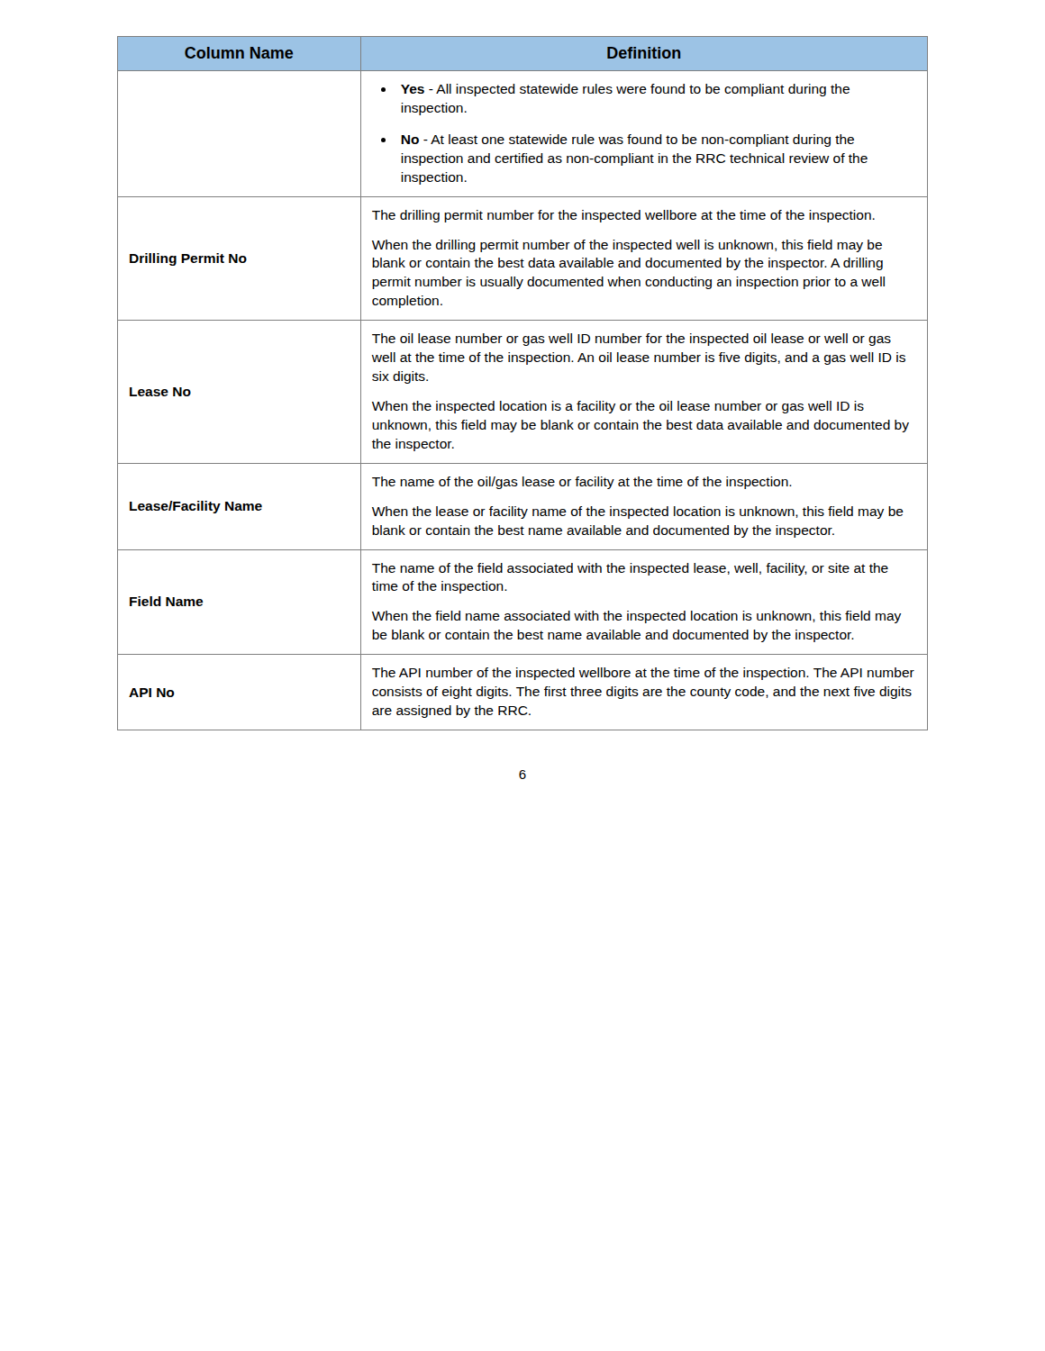| Column Name | Definition |
| --- | --- |
| | Yes - All inspected statewide rules were found to be compliant during the inspection. No - At least one statewide rule was found to be non-compliant during the inspection and certified as non-compliant in the RRC technical review of the inspection. |
| Drilling Permit No | The drilling permit number for the inspected wellbore at the time of the inspection. When the drilling permit number of the inspected well is unknown, this field may be blank or contain the best data available and documented by the inspector. A drilling permit number is usually documented when conducting an inspection prior to a well completion. |
| Lease No | The oil lease number or gas well ID number for the inspected oil lease or well or gas well at the time of the inspection. An oil lease number is five digits, and a gas well ID is six digits. When the inspected location is a facility or the oil lease number or gas well ID is unknown, this field may be blank or contain the best data available and documented by the inspector. |
| Lease/Facility Name | The name of the oil/gas lease or facility at the time of the inspection. When the lease or facility name of the inspected location is unknown, this field may be blank or contain the best name available and documented by the inspector. |
| Field Name | The name of the field associated with the inspected lease, well, facility, or site at the time of the inspection. When the field name associated with the inspected location is unknown, this field may be blank or contain the best name available and documented by the inspector. |
| API No | The API number of the inspected wellbore at the time of the inspection. The API number consists of eight digits. The first three digits are the county code, and the next five digits are assigned by the RRC. |
6